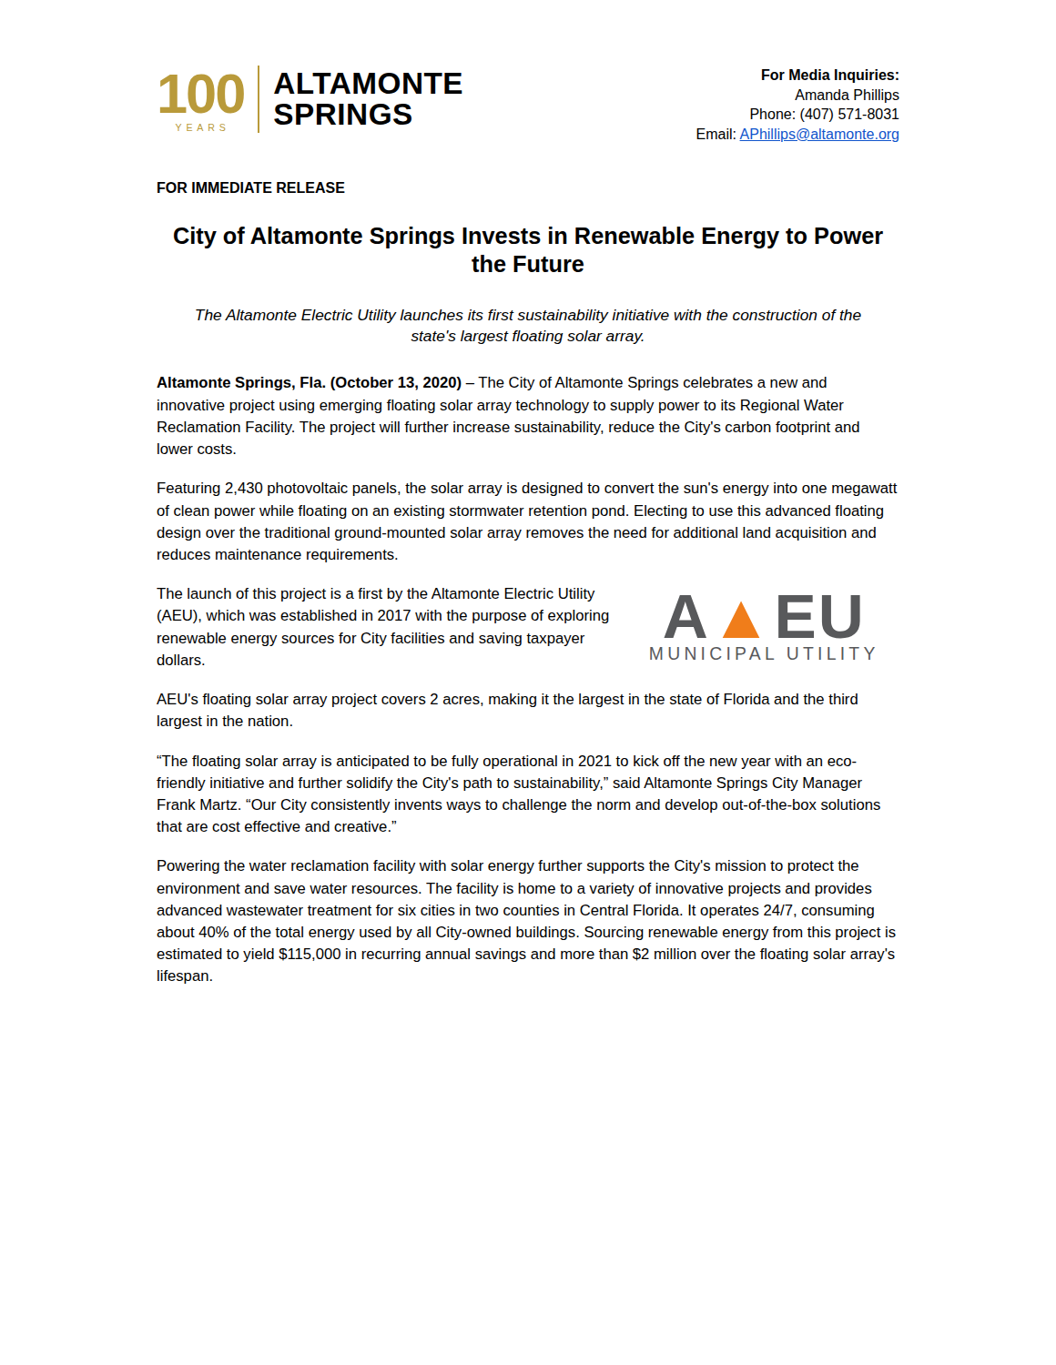100 YEARS
ALTAMONTE
SPRINGS
For Media Inquiries:
Amanda Phillips
Phone: (407) 571-8031
Email: APhillips@altamonte.org
FOR IMMEDIATE RELEASE
City of Altamonte Springs Invests in Renewable Energy to Power the Future
The Altamonte Electric Utility launches its first sustainability initiative with the construction of the state's largest floating solar array.
Altamonte Springs, Fla. (October 13, 2020) – The City of Altamonte Springs celebrates a new and innovative project using emerging floating solar array technology to supply power to its Regional Water Reclamation Facility. The project will further increase sustainability, reduce the City's carbon footprint and lower costs.
Featuring 2,430 photovoltaic panels, the solar array is designed to convert the sun's energy into one megawatt of clean power while floating on an existing stormwater retention pond. Electing to use this advanced floating design over the traditional ground-mounted solar array removes the need for additional land acquisition and reduces maintenance requirements.
A▲EU MUNICIPAL UTILITY
The launch of this project is a first by the Altamonte Electric Utility (AEU), which was established in 2017 with the purpose of exploring renewable energy sources for City facilities and saving taxpayer dollars.
AEU's floating solar array project covers 2 acres, making it the largest in the state of Florida and the third largest in the nation.
“The floating solar array is anticipated to be fully operational in 2021 to kick off the new year with an eco-friendly initiative and further solidify the City's path to sustainability,” said Altamonte Springs City Manager Frank Martz. “Our City consistently invents ways to challenge the norm and develop out-of-the-box solutions that are cost effective and creative.”
Powering the water reclamation facility with solar energy further supports the City's mission to protect the environment and save water resources. The facility is home to a variety of innovative projects and provides advanced wastewater treatment for six cities in two counties in Central Florida. It operates 24/7, consuming about 40% of the total energy used by all City-owned buildings. Sourcing renewable energy from this project is estimated to yield $115,000 in recurring annual savings and more than $2 million over the floating solar array's lifespan.